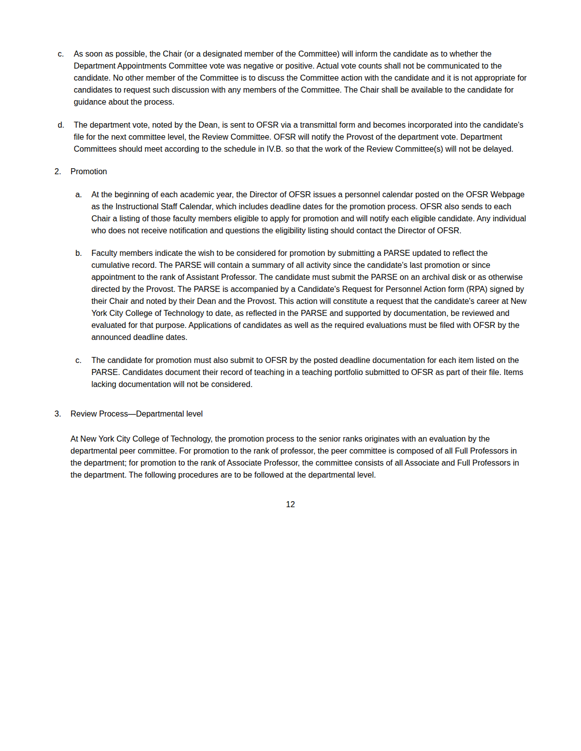c. As soon as possible, the Chair (or a designated member of the Committee) will inform the candidate as to whether the Department Appointments Committee vote was negative or positive. Actual vote counts shall not be communicated to the candidate. No other member of the Committee is to discuss the Committee action with the candidate and it is not appropriate for candidates to request such discussion with any members of the Committee. The Chair shall be available to the candidate for guidance about the process.
d. The department vote, noted by the Dean, is sent to OFSR via a transmittal form and becomes incorporated into the candidate's file for the next committee level, the Review Committee. OFSR will notify the Provost of the department vote. Department Committees should meet according to the schedule in IV.B. so that the work of the Review Committee(s) will not be delayed.
2. Promotion
a. At the beginning of each academic year, the Director of OFSR issues a personnel calendar posted on the OFSR Webpage as the Instructional Staff Calendar, which includes deadline dates for the promotion process. OFSR also sends to each Chair a listing of those faculty members eligible to apply for promotion and will notify each eligible candidate. Any individual who does not receive notification and questions the eligibility listing should contact the Director of OFSR.
b. Faculty members indicate the wish to be considered for promotion by submitting a PARSE updated to reflect the cumulative record. The PARSE will contain a summary of all activity since the candidate's last promotion or since appointment to the rank of Assistant Professor. The candidate must submit the PARSE on an archival disk or as otherwise directed by the Provost. The PARSE is accompanied by a Candidate's Request for Personnel Action form (RPA) signed by their Chair and noted by their Dean and the Provost. This action will constitute a request that the candidate's career at New York City College of Technology to date, as reflected in the PARSE and supported by documentation, be reviewed and evaluated for that purpose. Applications of candidates as well as the required evaluations must be filed with OFSR by the announced deadline dates.
c. The candidate for promotion must also submit to OFSR by the posted deadline documentation for each item listed on the PARSE. Candidates document their record of teaching in a teaching portfolio submitted to OFSR as part of their file. Items lacking documentation will not be considered.
3. Review Process—Departmental level
At New York City College of Technology, the promotion process to the senior ranks originates with an evaluation by the departmental peer committee. For promotion to the rank of professor, the peer committee is composed of all Full Professors in the department; for promotion to the rank of Associate Professor, the committee consists of all Associate and Full Professors in the department. The following procedures are to be followed at the departmental level.
12